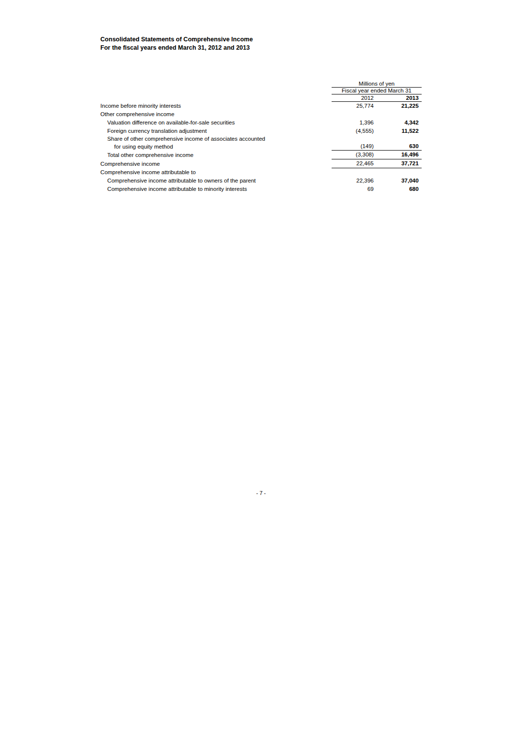Consolidated Statements of Comprehensive Income
For the fiscal years ended March 31, 2012 and 2013
| | | Millions of yen |
| | | Fiscal year ended March 31 |
| | | 2012 | 2013 |
| Income before minority interests | | 25,774 | 21,225 |
| Other comprehensive income | | | |
| Valuation difference on available-for-sale securities | | 1,396 | 4,342 |
| Foreign currency translation adjustment | | (4,555) | 11,522 |
| Share of other comprehensive income of associates accounted | | | |
| for using equity method | | (149) | 630 |
| Total other comprehensive income | | (3,308) | 16,496 |
| Comprehensive income | | 22,465 | 37,721 |
| Comprehensive income attributable to | | | |
| Comprehensive income attributable to owners of the parent | | 22,396 | 37,040 |
| Comprehensive income attributable to minority interests | | 69 | 680 |
- 7 -